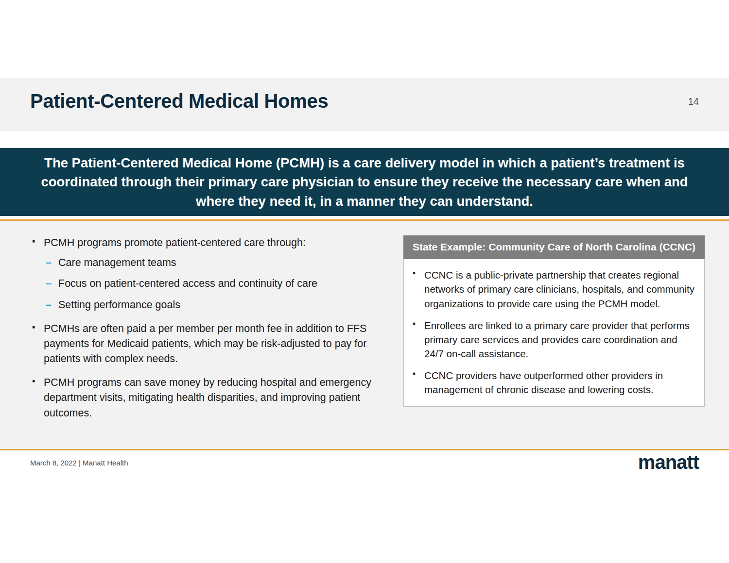Patient-Centered Medical Homes
14
The Patient-Centered Medical Home (PCMH) is a care delivery model in which a patient’s treatment is coordinated through their primary care physician to ensure they receive the necessary care when and where they need it, in a manner they can understand.
PCMH programs promote patient-centered care through:
Care management teams
Focus on patient-centered access and continuity of care
Setting performance goals
PCMHs are often paid a per member per month fee in addition to FFS payments for Medicaid patients, which may be risk-adjusted to pay for patients with complex needs.
PCMH programs can save money by reducing hospital and emergency department visits, mitigating health disparities, and improving patient outcomes.
State Example: Community Care of North Carolina (CCNC)
CCNC is a public-private partnership that creates regional networks of primary care clinicians, hospitals, and community organizations to provide care using the PCMH model.
Enrollees are linked to a primary care provider that performs primary care services and provides care coordination and 24/7 on-call assistance.
CCNC providers have outperformed other providers in management of chronic disease and lowering costs.
March 8, 2022 | Manatt Health
manatt